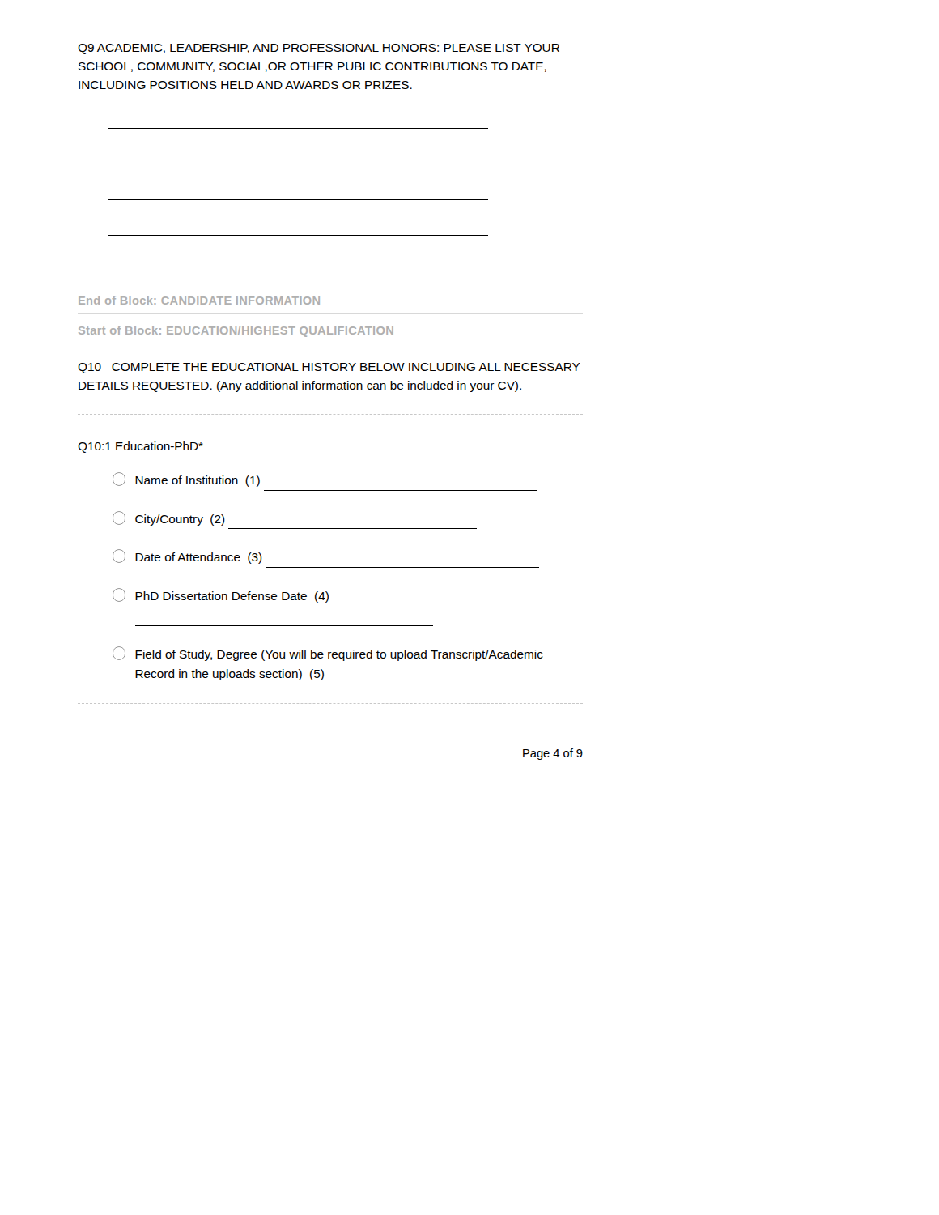Q9 ACADEMIC, LEADERSHIP, AND PROFESSIONAL HONORS: PLEASE LIST YOUR SCHOOL, COMMUNITY, SOCIAL,OR OTHER PUBLIC CONTRIBUTIONS TO DATE, INCLUDING POSITIONS HELD AND AWARDS OR PRIZES.
End of Block: CANDIDATE INFORMATION
Start of Block: EDUCATION/HIGHEST QUALIFICATION
Q10 COMPLETE THE EDUCATIONAL HISTORY BELOW INCLUDING ALL NECESSARY DETAILS REQUESTED. (Any additional information can be included in your CV).
Q10:1 Education-PhD*
Name of Institution (1)
City/Country (2)
Date of Attendance (3)
PhD Dissertation Defense Date (4)
Field of Study, Degree (You will be required to upload Transcript/Academic Record in the uploads section) (5)
Page 4 of 9